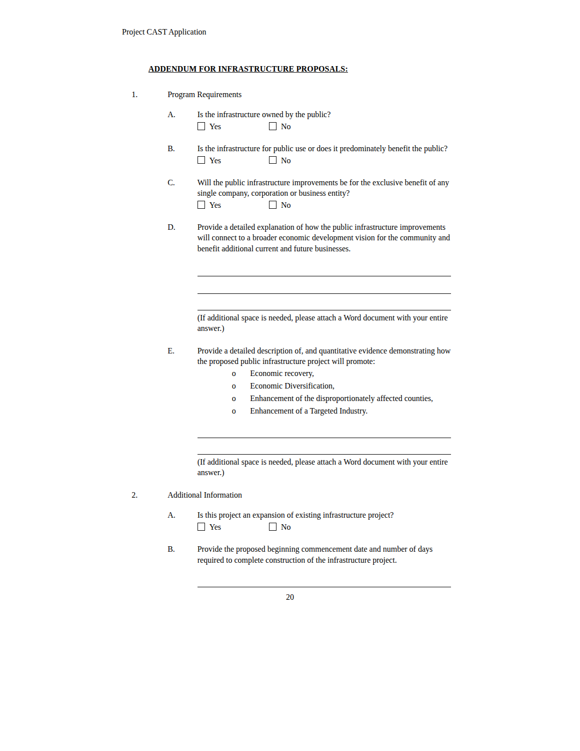Project CAST Application
ADDENDUM FOR INFRASTRUCTURE PROPOSALS:
1. Program Requirements
A. Is the infrastructure owned by the public? Yes No
B. Is the infrastructure for public use or does it predominately benefit the public? Yes No
C. Will the public infrastructure improvements be for the exclusive benefit of any single company, corporation or business entity? Yes No
D. Provide a detailed explanation of how the public infrastructure improvements will connect to a broader economic development vision for the community and benefit additional current and future businesses.
(If additional space is needed, please attach a Word document with your entire answer.)
E. Provide a detailed description of, and quantitative evidence demonstrating how the proposed public infrastructure project will promote:
Economic recovery,
Economic Diversification,
Enhancement of the disproportionately affected counties,
Enhancement of a Targeted Industry.
(If additional space is needed, please attach a Word document with your entire answer.)
2. Additional Information
A. Is this project an expansion of existing infrastructure project? Yes No
B. Provide the proposed beginning commencement date and number of days required to complete construction of the infrastructure project.
20